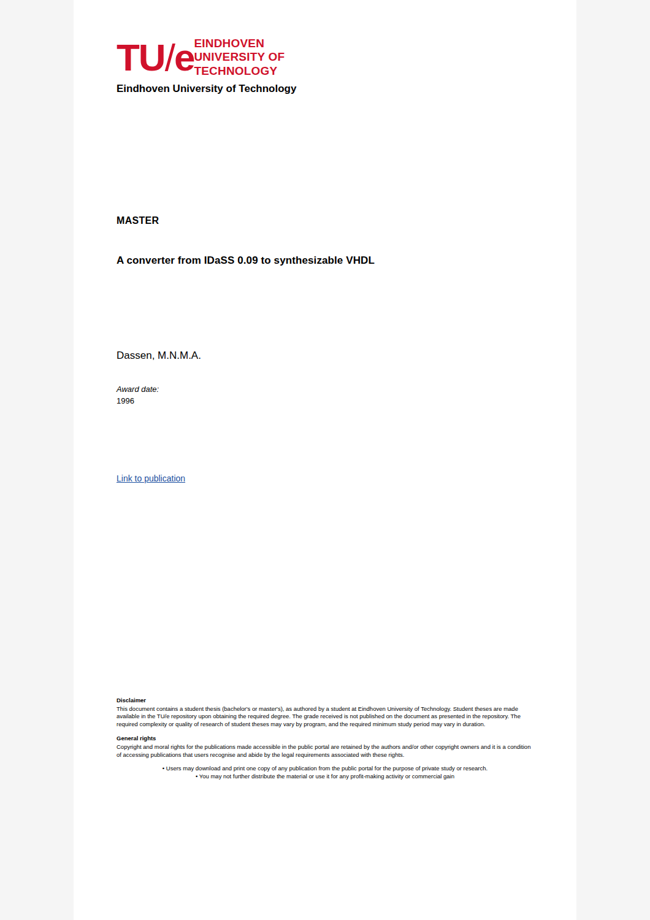| TU / e | Eindhoven University of Technology |
Eindhoven University of Technology
MASTER
A converter from IDaSS 0.09 to synthesizable VHDL
Dassen, M.N.M.A.
Award date:
1996
Link to publication
Disclaimer
This document contains a student thesis (bachelor's or master's), as authored by a student at Eindhoven University of Technology. Student theses are made available in the TU/e repository upon obtaining the required degree. The grade received is not published on the document as presented in the repository. The required complexity or quality of research of student theses may vary by program, and the required minimum study period may vary in duration.
General rights
Copyright and moral rights for the publications made accessible in the public portal are retained by the authors and/or other copyright owners and it is a condition of accessing publications that users recognise and abide by the legal requirements associated with these rights.
• Users may download and print one copy of any publication from the public portal for the purpose of private study or research.
• You may not further distribute the material or use it for any profit-making activity or commercial gain